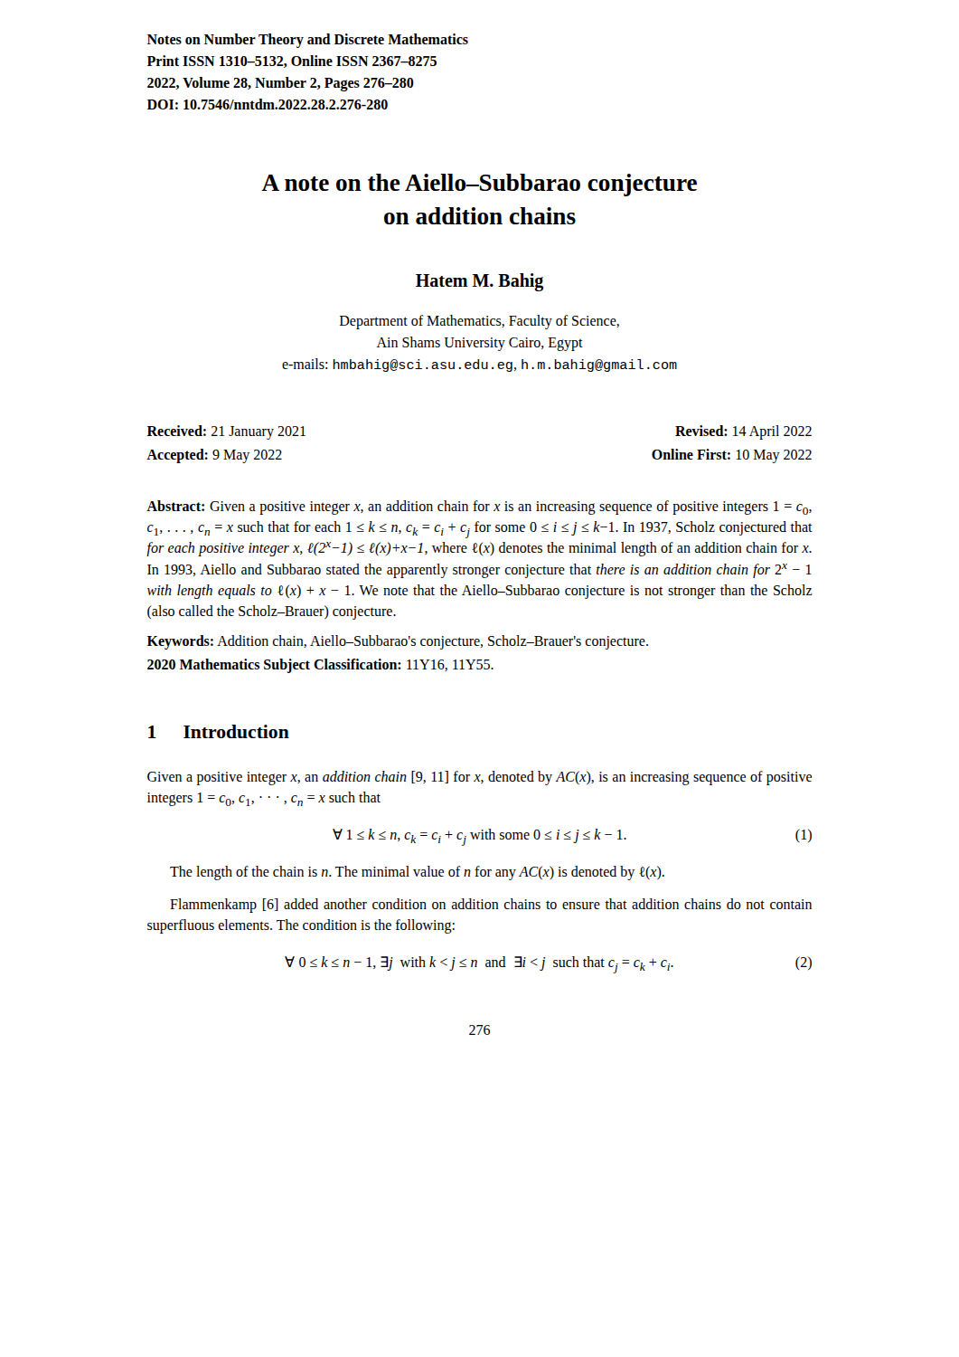Notes on Number Theory and Discrete Mathematics
Print ISSN 1310–5132, Online ISSN 2367–8275
2022, Volume 28, Number 2, Pages 276–280
DOI: 10.7546/nntdm.2022.28.2.276-280
A note on the Aiello–Subbarao conjecture
on addition chains
Hatem M. Bahig
Department of Mathematics, Faculty of Science,
Ain Shams University Cairo, Egypt
e-mails: hmbahig@sci.asu.edu.eg, h.m.bahig@gmail.com
| Received: 21 January 2021 | Revised: 14 April 2022 |
| Accepted: 9 May 2022 | Online First: 10 May 2022 |
Abstract: Given a positive integer x, an addition chain for x is an increasing sequence of positive integers 1 = c0, c1, . . . , cn = x such that for each 1 ≤ k ≤ n, ck = ci + cj for some 0 ≤ i ≤ j ≤ k−1. In 1937, Scholz conjectured that for each positive integer x, ℓ(2x−1) ≤ ℓ(x)+x−1, where ℓ(x) denotes the minimal length of an addition chain for x. In 1993, Aiello and Subbarao stated the apparently stronger conjecture that there is an addition chain for 2x − 1 with length equals to ℓ(x) + x − 1. We note that the Aiello–Subbarao conjecture is not stronger than the Scholz (also called the Scholz–Brauer) conjecture.
Keywords: Addition chain, Aiello–Subbarao's conjecture, Scholz–Brauer's conjecture.
2020 Mathematics Subject Classification: 11Y16, 11Y55.
1 Introduction
Given a positive integer x, an addition chain [9, 11] for x, denoted by AC(x), is an increasing sequence of positive integers 1 = c0, c1, · · · , cn = x such that
∀ 1 ≤ k ≤ n, ck = ci + cj with some 0 ≤ i ≤ j ≤ k − 1. (1)
The length of the chain is n. The minimal value of n for any AC(x) is denoted by ℓ(x).
Flammenkamp [6] added another condition on addition chains to ensure that addition chains do not contain superfluous elements. The condition is the following:
∀ 0 ≤ k ≤ n − 1, ∃j with k < j ≤ n and ∃i < j such that cj = ck + ci. (2)
276